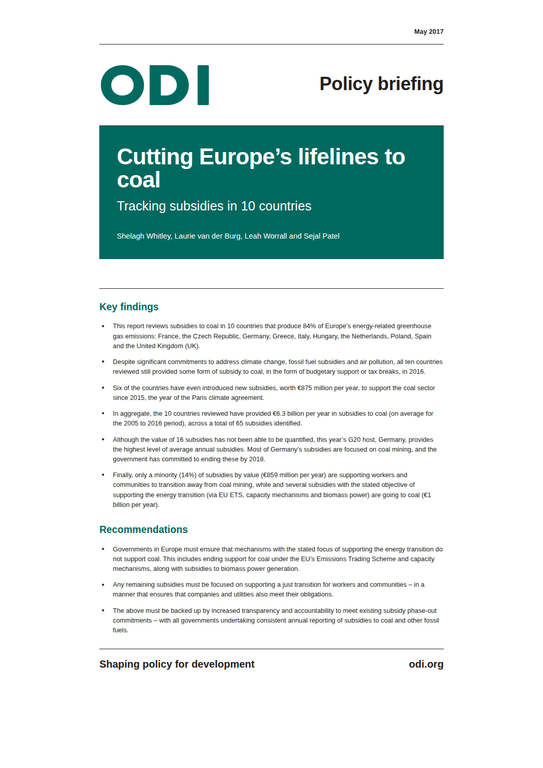May 2017
Policy briefing
Cutting Europe’s lifelines to coal
Tracking subsidies in 10 countries
Shelagh Whitley, Laurie van der Burg, Leah Worrall and Sejal Patel
Key findings
This report reviews subsidies to coal in 10 countries that produce 84% of Europe’s energy-related greenhouse gas emissions: France, the Czech Republic, Germany, Greece, Italy, Hungary, the Netherlands, Poland, Spain and the United Kingdom (UK).
Despite significant commitments to address climate change, fossil fuel subsidies and air pollution, all ten countries reviewed still provided some form of subsidy to coal, in the form of budgetary support or tax breaks, in 2016.
Six of the countries have even introduced new subsidies, worth €875 million per year, to support the coal sector since 2015, the year of the Paris climate agreement.
In aggregate, the 10 countries reviewed have provided €6.3 billion per year in subsidies to coal (on average for the 2005 to 2016 period), across a total of 65 subsidies identified.
Although the value of 16 subsidies has not been able to be quantified, this year’s G20 host, Germany, provides the highest level of average annual subsidies. Most of Germany’s subsidies are focused on coal mining, and the government has committed to ending these by 2018.
Finally, only a minority (14%) of subsidies by value (€859 million per year) are supporting workers and communities to transition away from coal mining, while and several subsidies with the stated objective of supporting the energy transition (via EU ETS, capacity mechanisms and biomass power) are going to coal (€1 billion per year).
Recommendations
Governments in Europe must ensure that mechanisms with the stated focus of supporting the energy transition do not support coal. This includes ending support for coal under the EU’s Emissions Trading Scheme and capacity mechanisms, along with subsidies to biomass power generation.
Any remaining subsidies must be focused on supporting a just transition for workers and communities – in a manner that ensures that companies and utilities also meet their obligations.
The above must be backed up by increased transparency and accountability to meet existing subsidy phase-out commitments – with all governments undertaking consistent annual reporting of subsidies to coal and other fossil fuels.
Shaping policy for development
odi.org